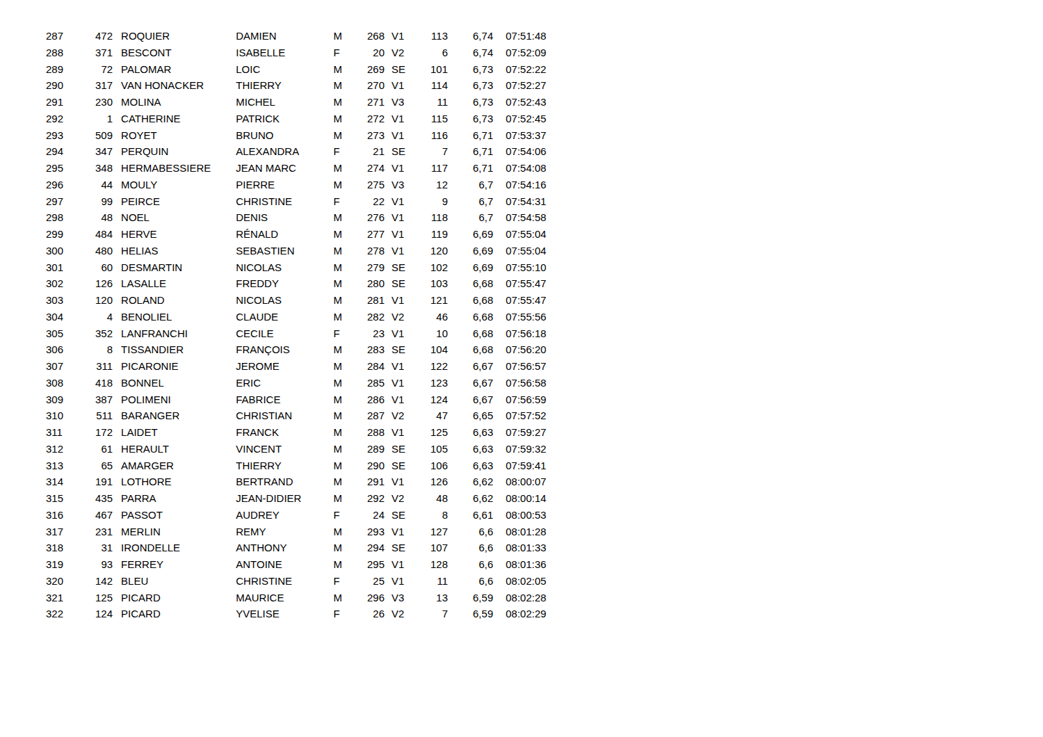| 287 | 472 | ROQUIER | DAMIEN | M | 268 | V1 | 113 | 6,74 | 07:51:48 |
| 288 | 371 | BESCONT | ISABELLE | F | 20 | V2 | 6 | 6,74 | 07:52:09 |
| 289 | 72 | PALOMAR | LOIC | M | 269 | SE | 101 | 6,73 | 07:52:22 |
| 290 | 317 | VAN HONACKER | THIERRY | M | 270 | V1 | 114 | 6,73 | 07:52:27 |
| 291 | 230 | MOLINA | MICHEL | M | 271 | V3 | 11 | 6,73 | 07:52:43 |
| 292 | 1 | CATHERINE | PATRICK | M | 272 | V1 | 115 | 6,73 | 07:52:45 |
| 293 | 509 | ROYET | BRUNO | M | 273 | V1 | 116 | 6,71 | 07:53:37 |
| 294 | 347 | PERQUIN | ALEXANDRA | F | 21 | SE | 7 | 6,71 | 07:54:06 |
| 295 | 348 | HERMABESSIERE | JEAN MARC | M | 274 | V1 | 117 | 6,71 | 07:54:08 |
| 296 | 44 | MOULY | PIERRE | M | 275 | V3 | 12 | 6,7 | 07:54:16 |
| 297 | 99 | PEIRCE | CHRISTINE | F | 22 | V1 | 9 | 6,7 | 07:54:31 |
| 298 | 48 | NOEL | DENIS | M | 276 | V1 | 118 | 6,7 | 07:54:58 |
| 299 | 484 | HERVE | RÉNALD | M | 277 | V1 | 119 | 6,69 | 07:55:04 |
| 300 | 480 | HELIAS | SEBASTIEN | M | 278 | V1 | 120 | 6,69 | 07:55:04 |
| 301 | 60 | DESMARTIN | NICOLAS | M | 279 | SE | 102 | 6,69 | 07:55:10 |
| 302 | 126 | LASALLE | FREDDY | M | 280 | SE | 103 | 6,68 | 07:55:47 |
| 303 | 120 | ROLAND | NICOLAS | M | 281 | V1 | 121 | 6,68 | 07:55:47 |
| 304 | 4 | BENOLIEL | CLAUDE | M | 282 | V2 | 46 | 6,68 | 07:55:56 |
| 305 | 352 | LANFRANCHI | CECILE | F | 23 | V1 | 10 | 6,68 | 07:56:18 |
| 306 | 8 | TISSANDIER | FRANÇOIS | M | 283 | SE | 104 | 6,68 | 07:56:20 |
| 307 | 311 | PICARONIE | JEROME | M | 284 | V1 | 122 | 6,67 | 07:56:57 |
| 308 | 418 | BONNEL | ERIC | M | 285 | V1 | 123 | 6,67 | 07:56:58 |
| 309 | 387 | POLIMENI | FABRICE | M | 286 | V1 | 124 | 6,67 | 07:56:59 |
| 310 | 511 | BARANGER | CHRISTIAN | M | 287 | V2 | 47 | 6,65 | 07:57:52 |
| 311 | 172 | LAIDET | FRANCK | M | 288 | V1 | 125 | 6,63 | 07:59:27 |
| 312 | 61 | HERAULT | VINCENT | M | 289 | SE | 105 | 6,63 | 07:59:32 |
| 313 | 65 | AMARGER | THIERRY | M | 290 | SE | 106 | 6,63 | 07:59:41 |
| 314 | 191 | LOTHORE | BERTRAND | M | 291 | V1 | 126 | 6,62 | 08:00:07 |
| 315 | 435 | PARRA | JEAN-DIDIER | M | 292 | V2 | 48 | 6,62 | 08:00:14 |
| 316 | 467 | PASSOT | AUDREY | F | 24 | SE | 8 | 6,61 | 08:00:53 |
| 317 | 231 | MERLIN | REMY | M | 293 | V1 | 127 | 6,6 | 08:01:28 |
| 318 | 31 | IRONDELLE | ANTHONY | M | 294 | SE | 107 | 6,6 | 08:01:33 |
| 319 | 93 | FERREY | ANTOINE | M | 295 | V1 | 128 | 6,6 | 08:01:36 |
| 320 | 142 | BLEU | CHRISTINE | F | 25 | V1 | 11 | 6,6 | 08:02:05 |
| 321 | 125 | PICARD | MAURICE | M | 296 | V3 | 13 | 6,59 | 08:02:28 |
| 322 | 124 | PICARD | YVELISE | F | 26 | V2 | 7 | 6,59 | 08:02:29 |